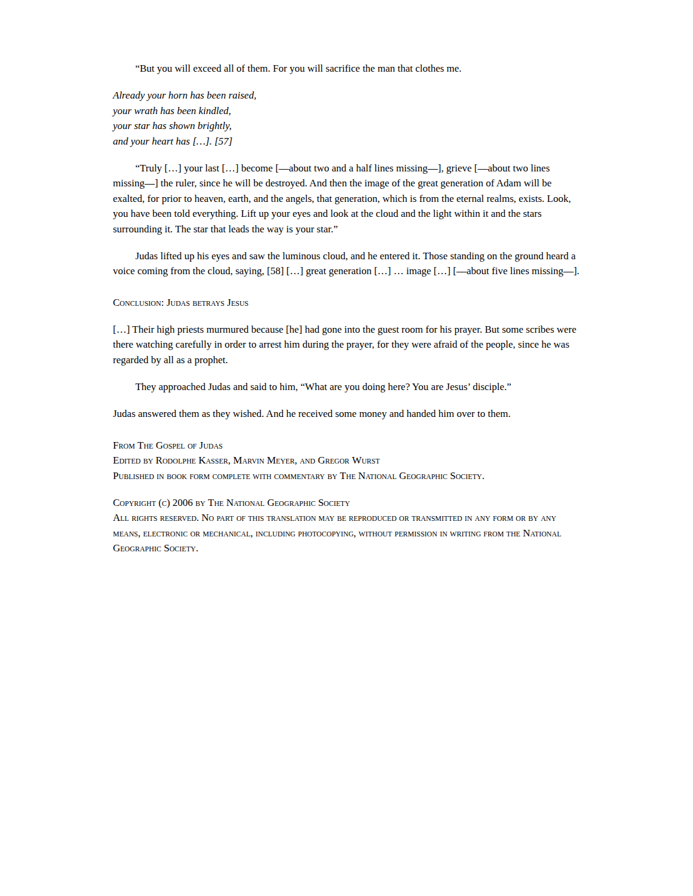“But you will exceed all of them. For you will sacrifice the man that clothes me.
Already your horn has been raised,
your wrath has been kindled,
your star has shown brightly,
and your heart has […]. [57]
“Truly […] your last […] become [—about two and a half lines missing—], grieve [—about two lines missing—] the ruler, since he will be destroyed. And then the image of the great generation of Adam will be exalted, for prior to heaven, earth, and the angels, that generation, which is from the eternal realms, exists. Look, you have been told everything. Lift up your eyes and look at the cloud and the light within it and the stars surrounding it. The star that leads the way is your star.”
Judas lifted up his eyes and saw the luminous cloud, and he entered it. Those standing on the ground heard a voice coming from the cloud, saying, [58] […] great generation […] … image […] [—about five lines missing—].
Conclusion: Judas betrays Jesus
[…] Their high priests murmured because [he] had gone into the guest room for his prayer. But some scribes were there watching carefully in order to arrest him during the prayer, for they were afraid of the people, since he was regarded by all as a prophet.
They approached Judas and said to him, “What are you doing here? You are Jesus’ disciple.”
Judas answered them as they wished. And he received some money and handed him over to them.
From The Gospel of Judas
Edited by Rodolphe Kasser, Marvin Meyer, and Gregor Wurst
Published in book form complete with commentary by The National Geographic Society.
Copyright (c) 2006 by The National Geographic Society
All rights reserved. No part of this translation may be reproduced or transmitted in any form or by any means, electronic or mechanical, including photocopying, without permission in writing from the National Geographic Society.